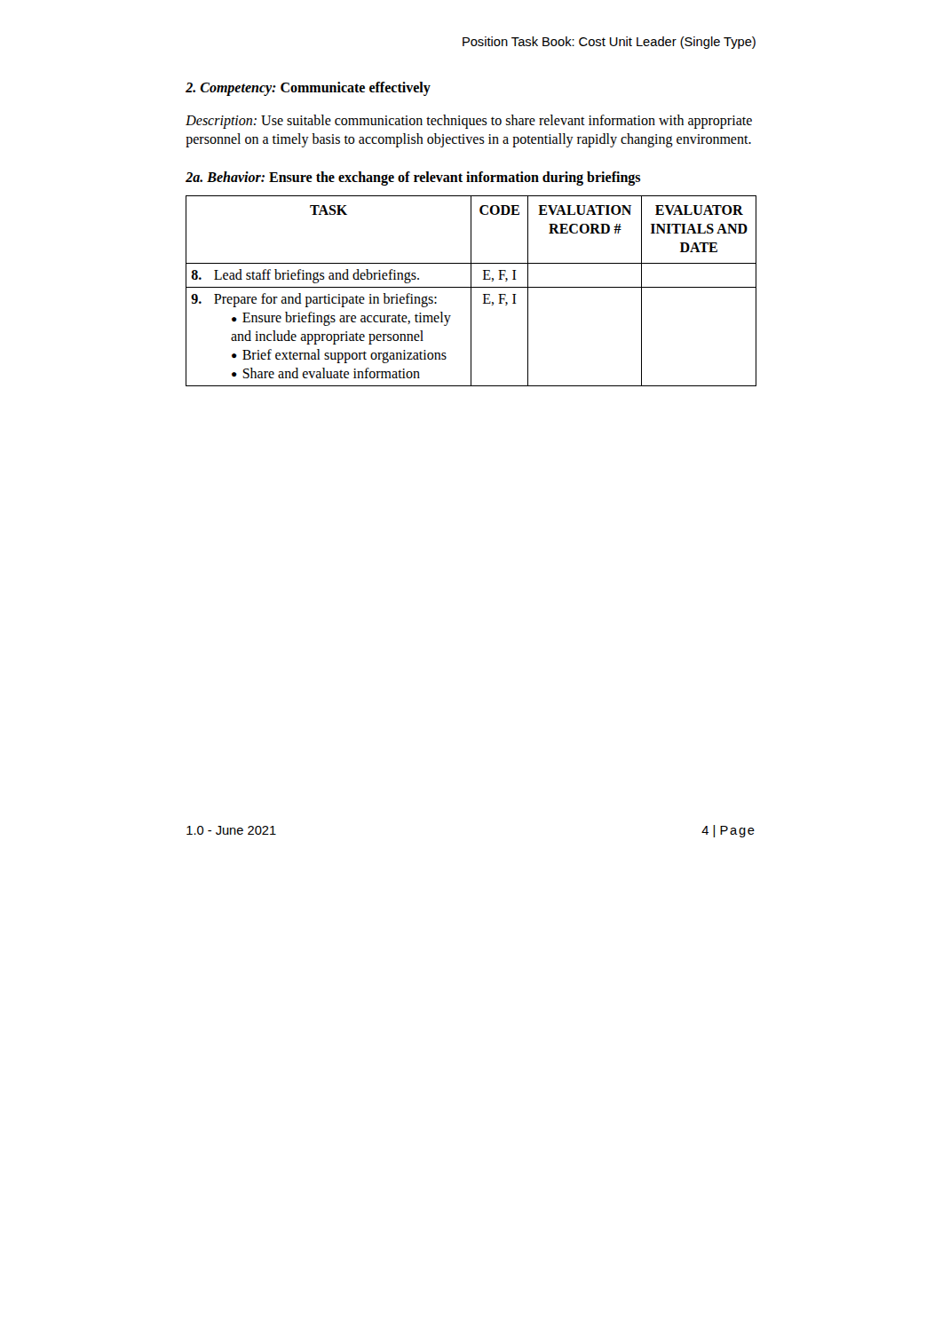Position Task Book: Cost Unit Leader (Single Type)
2. Competency: Communicate effectively
Description: Use suitable communication techniques to share relevant information with appropriate personnel on a timely basis to accomplish objectives in a potentially rapidly changing environment.
2a. Behavior: Ensure the exchange of relevant information during briefings
| TASK | CODE | EVALUATION RECORD # | EVALUATOR INITIALS AND DATE |
| --- | --- | --- | --- |
| 8. Lead staff briefings and debriefings. | E, F, I | | |
| 9. Prepare for and participate in briefings: Ensure briefings are accurate, timely and include appropriate personnel Brief external support organizations Share and evaluate information | E, F, I | | |
1.0 - June 2021
4 | Page